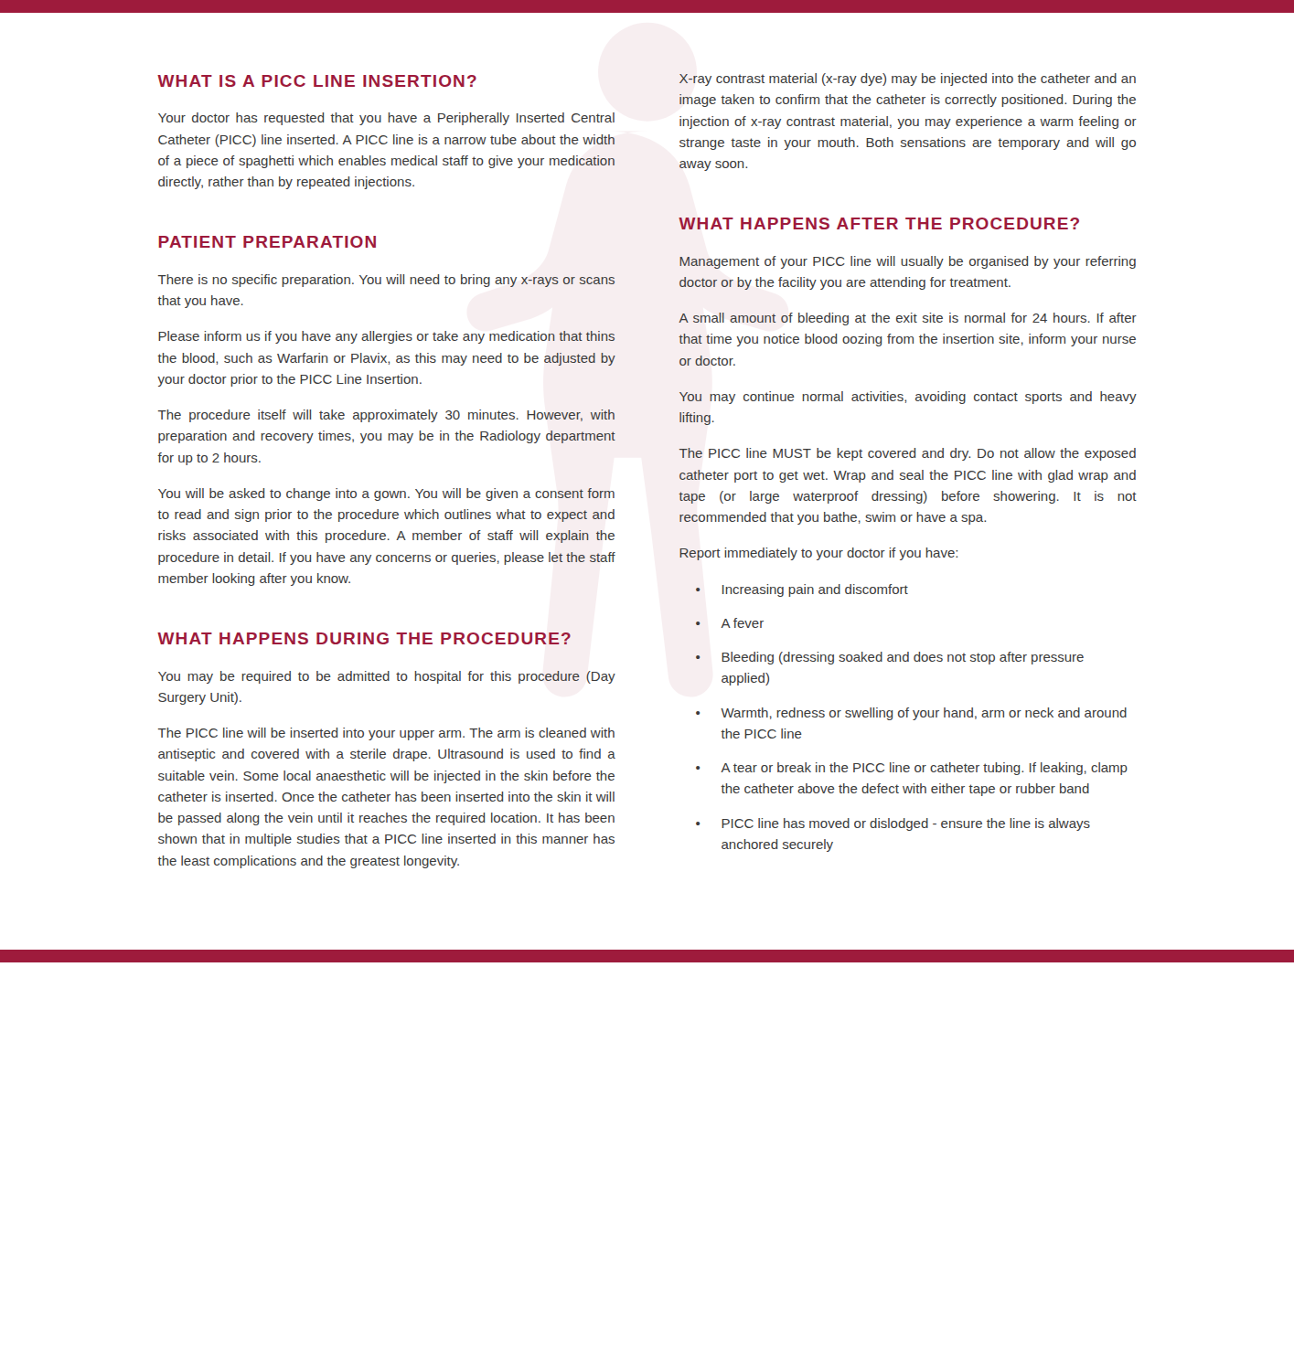What is a PICC line insertion?
Your doctor has requested that you have a Peripherally Inserted Central Catheter (PICC) line inserted. A PICC line is a narrow tube about the width of a piece of spaghetti which enables medical staff to give your medication directly, rather than by repeated injections.
Patient preparation
There is no specific preparation. You will need to bring any x-rays or scans that you have.
Please inform us if you have any allergies or take any medication that thins the blood, such as Warfarin or Plavix, as this may need to be adjusted by your doctor prior to the PICC Line Insertion.
The procedure itself will take approximately 30 minutes. However, with preparation and recovery times, you may be in the Radiology department for up to 2 hours.
You will be asked to change into a gown. You will be given a consent form to read and sign prior to the procedure which outlines what to expect and risks associated with this procedure. A member of staff will explain the procedure in detail. If you have any concerns or queries, please let the staff member looking after you know.
What happens during the procedure?
You may be required to be admitted to hospital for this procedure (Day Surgery Unit).
The PICC line will be inserted into your upper arm. The arm is cleaned with antiseptic and covered with a sterile drape. Ultrasound is used to find a suitable vein. Some local anaesthetic will be injected in the skin before the catheter is inserted. Once the catheter has been inserted into the skin it will be passed along the vein until it reaches the required location. It has been shown that in multiple studies that a PICC line inserted in this manner has the least complications and the greatest longevity.
X-ray contrast material (x-ray dye) may be injected into the catheter and an image taken to confirm that the catheter is correctly positioned. During the injection of x-ray contrast material, you may experience a warm feeling or strange taste in your mouth. Both sensations are temporary and will go away soon.
What happens after the procedure?
Management of your PICC line will usually be organised by your referring doctor or by the facility you are attending for treatment.
A small amount of bleeding at the exit site is normal for 24 hours. If after that time you notice blood oozing from the insertion site, inform your nurse or doctor.
You may continue normal activities, avoiding contact sports and heavy lifting.
The PICC line MUST be kept covered and dry. Do not allow the exposed catheter port to get wet. Wrap and seal the PICC line with glad wrap and tape (or large waterproof dressing) before showering. It is not recommended that you bathe, swim or have a spa.
Report immediately to your doctor if you have:
Increasing pain and discomfort
A fever
Bleeding (dressing soaked and does not stop after pressure applied)
Warmth, redness or swelling of your hand, arm or neck and around the PICC line
A tear or break in the PICC line or catheter tubing. If leaking, clamp the catheter above the defect with either tape or rubber band
PICC line has moved or dislodged - ensure the line is always anchored securely